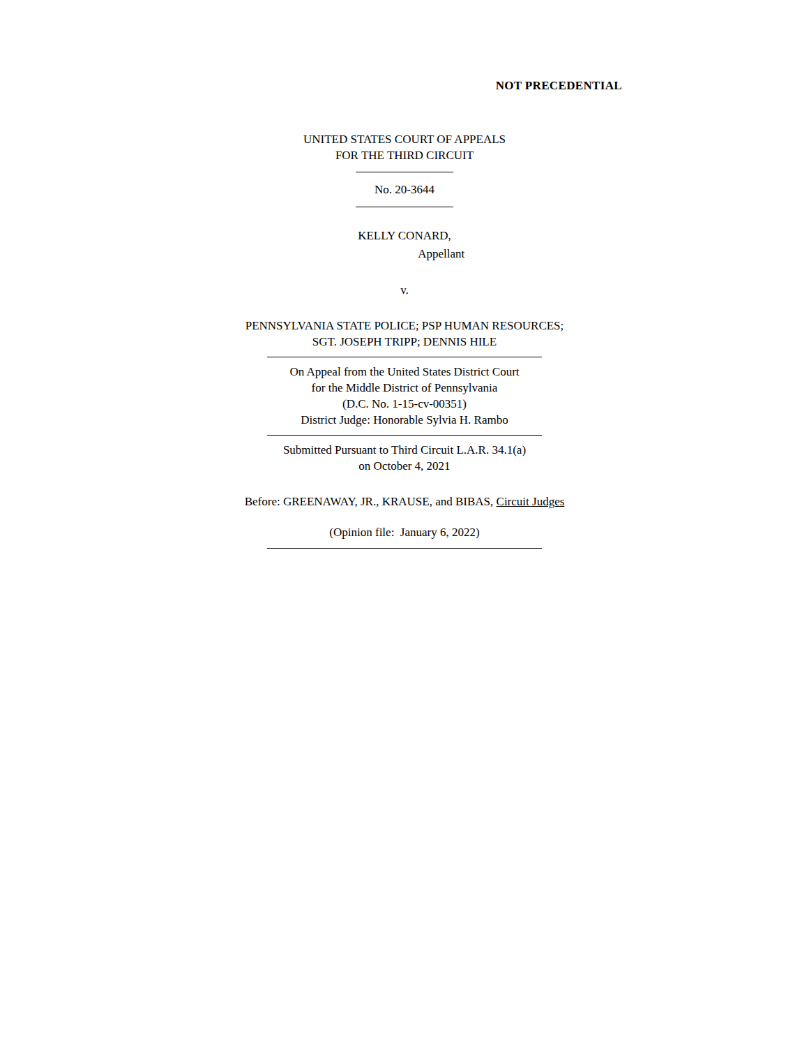NOT PRECEDENTIAL
UNITED STATES COURT OF APPEALS
FOR THE THIRD CIRCUIT
No. 20-3644
KELLY CONARD,
Appellant
v.
PENNSYLVANIA STATE POLICE; PSP HUMAN RESOURCES;
SGT. JOSEPH TRIPP; DENNIS HILE
On Appeal from the United States District Court
for the Middle District of Pennsylvania
(D.C. No. 1-15-cv-00351)
District Judge: Honorable Sylvia H. Rambo
Submitted Pursuant to Third Circuit L.A.R. 34.1(a)
on October 4, 2021
Before: GREENAWAY, JR., KRAUSE, and BIBAS, Circuit Judges
(Opinion file: January 6, 2022)